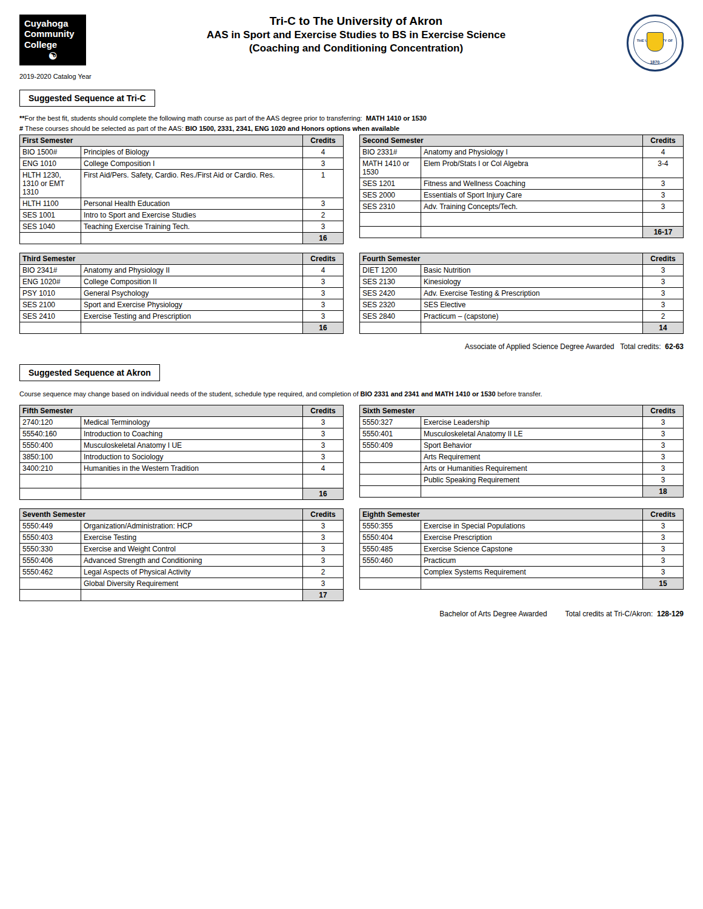Cuyahoga
Community
College ☯
Tri-C to The University of Akron
AAS in Sport and Exercise Studies to BS in Exercise Science
(Coaching and Conditioning Concentration)
THE UNIVERSITY OF AKRON
1870
2019-2020 Catalog Year
Suggested Sequence at Tri-C
**For the best fit, students should complete the following math course as part of the AAS degree prior to transferring: MATH 1410 or 1530
# These courses should be selected as part of the AAS: BIO 1500, 2331, 2341, ENG 1020 and Honors options when available
| First Semester | Credits |
| --- | --- |
| BIO 1500# | Principles of Biology | 4 |
| ENG 1010 | College Composition I | 3 |
| HLTH 1230, 1310 or EMT 1310 | First Aid/Pers. Safety, Cardio. Res./First Aid or Cardio. Res. | 1 |
| HLTH 1100 | Personal Health Education | 3 |
| SES 1001 | Intro to Sport and Exercise Studies | 2 |
| SES 1040 | Teaching Exercise Training Tech. | 3 |
| | | 16 |
| Second Semester | Credits |
| --- | --- |
| BIO 2331# | Anatomy and Physiology I | 4 |
| MATH 1410 or 1530 | Elem Prob/Stats I or Col Algebra | 3-4 |
| SES 1201 | Fitness and Wellness Coaching | 3 |
| SES 2000 | Essentials of Sport Injury Care | 3 |
| SES 2310 | Adv. Training Concepts/Tech. | 3 |
| | | 16-17 |
| Third Semester | Credits |
| --- | --- |
| BIO 2341# | Anatomy and Physiology II | 4 |
| ENG 1020# | College Composition II | 3 |
| PSY 1010 | General Psychology | 3 |
| SES 2100 | Sport and Exercise Physiology | 3 |
| SES 2410 | Exercise Testing and Prescription | 3 |
| | | 16 |
| Fourth Semester | Credits |
| --- | --- |
| DIET 1200 | Basic Nutrition | 3 |
| SES 2130 | Kinesiology | 3 |
| SES 2420 | Adv. Exercise Testing & Prescription | 3 |
| SES 2320 | SES Elective | 3 |
| SES 2840 | Practicum – (capstone) | 2 |
| | | 14 |
Associate of Applied Science Degree Awarded Total credits: 62-63
Suggested Sequence at Akron
Course sequence may change based on individual needs of the student, schedule type required, and completion of BIO 2331 and 2341 and MATH 1410 or 1530 before transfer.
| Fifth Semester | Credits |
| --- | --- |
| 2740:120 | Medical Terminology | 3 |
| 55540:160 | Introduction to Coaching | 3 |
| 5550:400 | Musculoskeletal Anatomy I UE | 3 |
| 3850:100 | Introduction to Sociology | 3 |
| 3400:210 | Humanities in the Western Tradition | 4 |
| | | 16 |
| Sixth Semester | Credits |
| --- | --- |
| 5550:327 | Exercise Leadership | 3 |
| 5550:401 | Musculoskeletal Anatomy II LE | 3 |
| 5550:409 | Sport Behavior | 3 |
| | Arts Requirement | 3 |
| | Arts or Humanities Requirement | 3 |
| | Public Speaking Requirement | 3 |
| | | 18 |
| Seventh Semester | Credits |
| --- | --- |
| 5550:449 | Organization/Administration: HCP | 3 |
| 5550:403 | Exercise Testing | 3 |
| 5550:330 | Exercise and Weight Control | 3 |
| 5550:406 | Advanced Strength and Conditioning | 3 |
| 5550:462 | Legal Aspects of Physical Activity | 2 |
| | Global Diversity Requirement | 3 |
| | | 17 |
| Eighth Semester | Credits |
| --- | --- |
| 5550:355 | Exercise in Special Populations | 3 |
| 5550:404 | Exercise Prescription | 3 |
| 5550:485 | Exercise Science Capstone | 3 |
| 5550:460 | Practicum | 3 |
| | Complex Systems Requirement | 3 |
| | | 15 |
Bachelor of Arts Degree Awarded
Total credits at Tri-C/Akron: 128-129